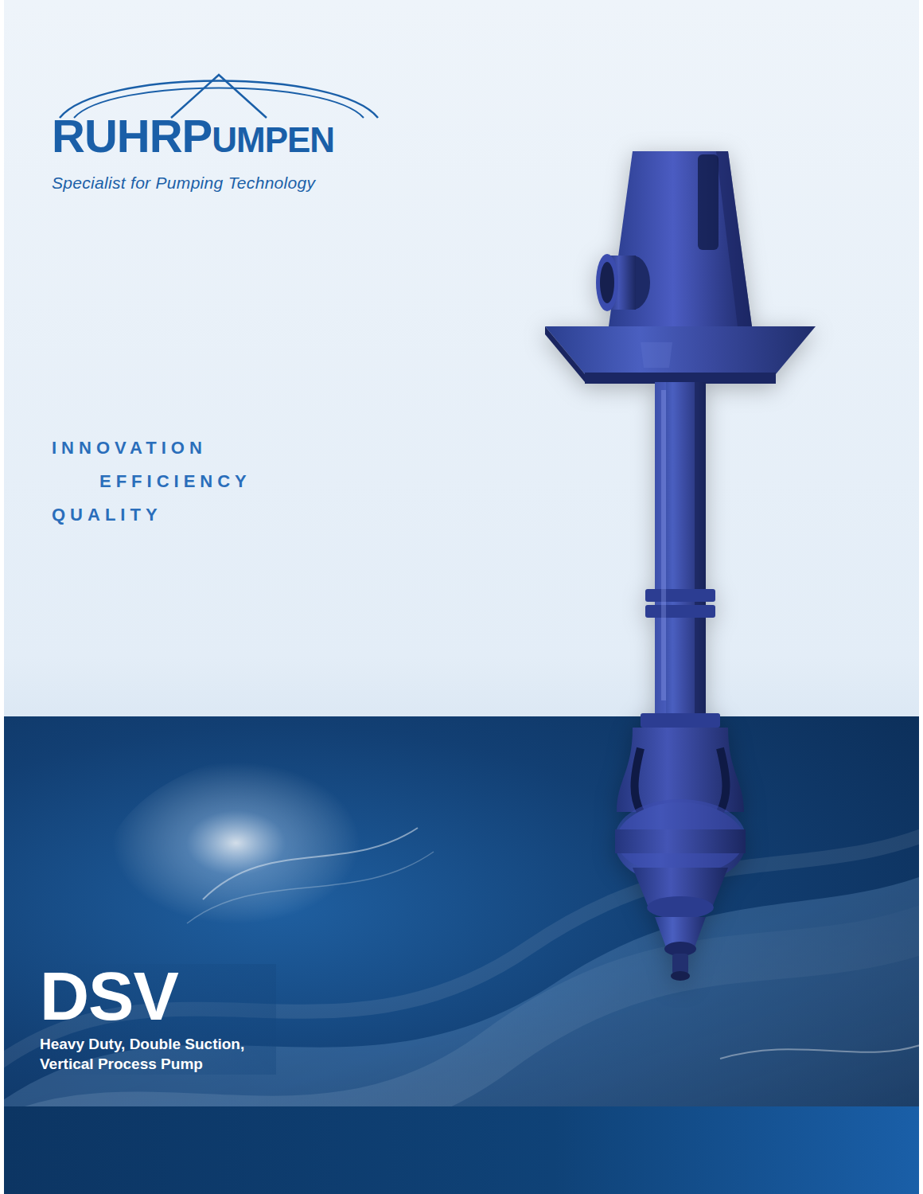RUHRPUMPEN
Specialist for Pumping Technology
INNOVATION
EFFICIENCY
QUALITY
DSV
Heavy Duty, Double Suction,
Vertical Process Pump